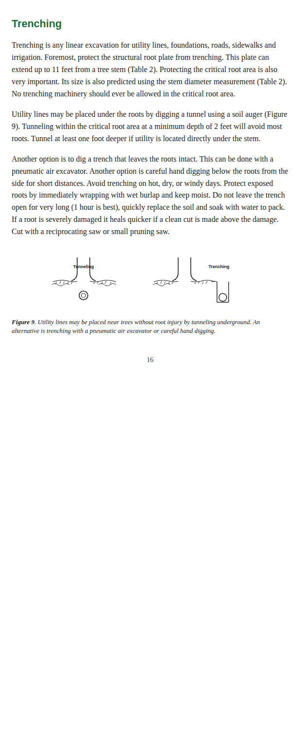Trenching
Trenching is any linear excavation for utility lines, foundations, roads, sidewalks and irrigation. Foremost, protect the structural root plate from trenching. This plate can extend up to 11 feet from a tree stem (Table 2). Protecting the critical root area is also very important. Its size is also predicted using the stem diameter measurement (Table 2). No trenching machinery should ever be allowed in the critical root area.
Utility lines may be placed under the roots by digging a tunnel using a soil auger (Figure 9). Tunneling within the critical root area at a minimum depth of 2 feet will avoid most roots. Tunnel at least one foot deeper if utility is located directly under the stem.
Another option is to dig a trench that leaves the roots intact. This can be done with a pneumatic air excavator. Another option is careful hand digging below the roots from the side for short distances. Avoid trenching on hot, dry, or windy days. Protect exposed roots by immediately wrapping with wet burlap and keep moist. Do not leave the trench open for very long (1 hour is best), quickly replace the soil and soak with water to pack. If a root is severely damaged it heals quicker if a clean cut is made above the damage. Cut with a reciprocating saw or small pruning saw.
Tunneling Trenching
Figure 9. Utility lines may be placed near trees without root injury by tunneling underground. An alternative is trenching with a pneumatic air excavator or careful hand digging.
16